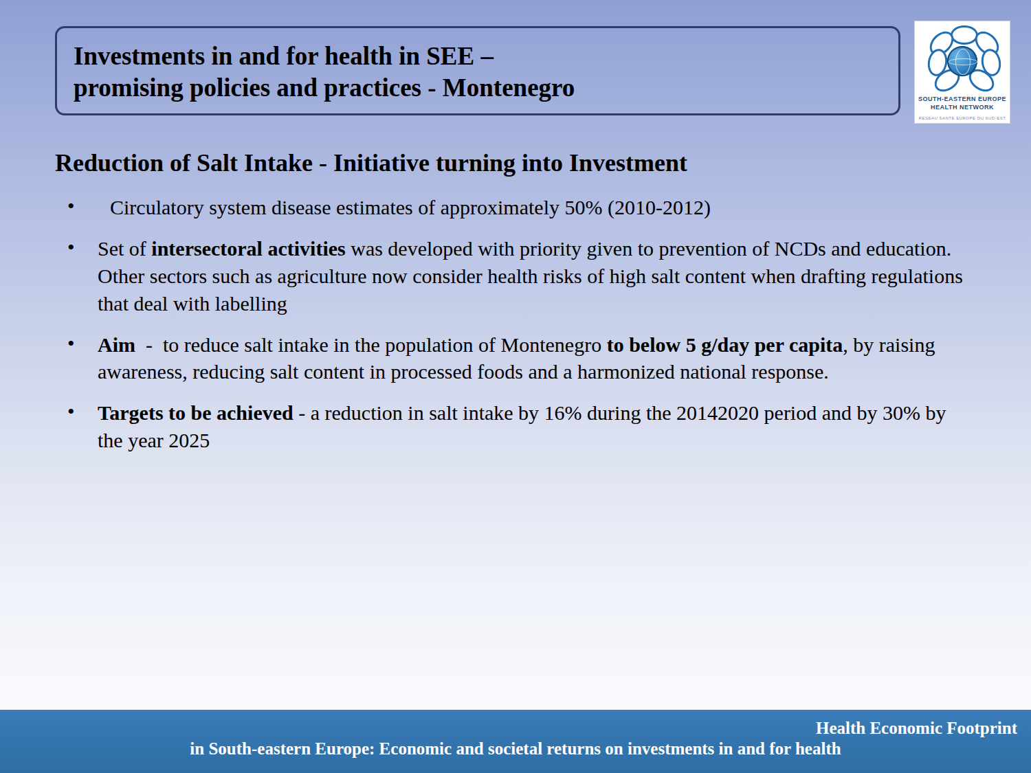Investments in and for health in SEE –
promising policies and practices - Montenegro
SOUTH-EASTERN EUROPE
HEALTH NETWORK
RESEAU SANTE EUROPE DU SUD-EST
Reduction of Salt Intake - Initiative turning into Investment
Circulatory system disease estimates of approximately 50% (2010-2012)
Set of intersectoral activities was developed with priority given to prevention of NCDs and education. Other sectors such as agriculture now consider health risks of high salt content when drafting regulations that deal with labelling
Aim - to reduce salt intake in the population of Montenegro to below 5 g/day per capita, by raising awareness, reducing salt content in processed foods and a harmonized national response.
Targets to be achieved - a reduction in salt intake by 16% during the 20142020 period and by 30% by the year 2025
Health Economic Footprint
in South-eastern Europe: Economic and societal returns on investments in and for health